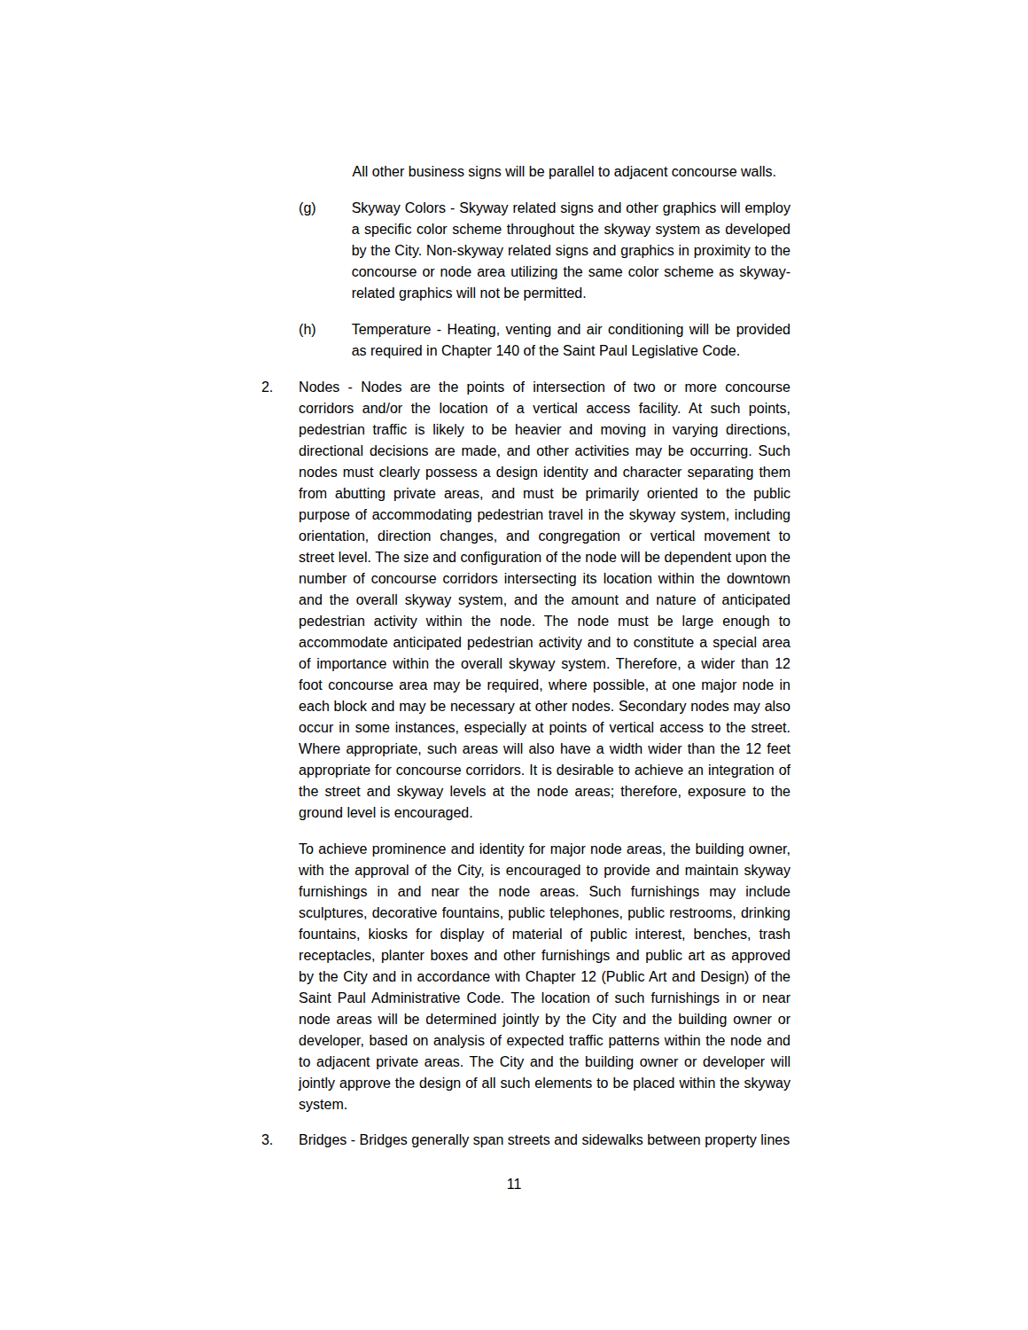All other business signs will be parallel to adjacent concourse walls.
(g)
Skyway Colors - Skyway related signs and other graphics will employ a specific color scheme throughout the skyway system as developed by the City. Non-skyway related signs and graphics in proximity to the concourse or node area utilizing the same color scheme as skyway-related graphics will not be permitted.
(h)
Temperature - Heating, venting and air conditioning will be provided as required in Chapter 140 of the Saint Paul Legislative Code.
2.
Nodes - Nodes are the points of intersection of two or more concourse corridors and/or the location of a vertical access facility. At such points, pedestrian traffic is likely to be heavier and moving in varying directions, directional decisions are made, and other activities may be occurring. Such nodes must clearly possess a design identity and character separating them from abutting private areas, and must be primarily oriented to the public purpose of accommodating pedestrian travel in the skyway system, including orientation, direction changes, and congregation or vertical movement to street level. The size and configuration of the node will be dependent upon the number of concourse corridors intersecting its location within the downtown and the overall skyway system, and the amount and nature of anticipated pedestrian activity within the node. The node must be large enough to accommodate anticipated pedestrian activity and to constitute a special area of importance within the overall skyway system. Therefore, a wider than 12 foot concourse area may be required, where possible, at one major node in each block and may be necessary at other nodes. Secondary nodes may also occur in some instances, especially at points of vertical access to the street. Where appropriate, such areas will also have a width wider than the 12 feet appropriate for concourse corridors. It is desirable to achieve an integration of the street and skyway levels at the node areas; therefore, exposure to the ground level is encouraged.
To achieve prominence and identity for major node areas, the building owner, with the approval of the City, is encouraged to provide and maintain skyway furnishings in and near the node areas. Such furnishings may include sculptures, decorative fountains, public telephones, public restrooms, drinking fountains, kiosks for display of material of public interest, benches, trash receptacles, planter boxes and other furnishings and public art as approved by the City and in accordance with Chapter 12 (Public Art and Design) of the Saint Paul Administrative Code. The location of such furnishings in or near node areas will be determined jointly by the City and the building owner or developer, based on analysis of expected traffic patterns within the node and to adjacent private areas. The City and the building owner or developer will jointly approve the design of all such elements to be placed within the skyway system.
3.
Bridges - Bridges generally span streets and sidewalks between property lines
11